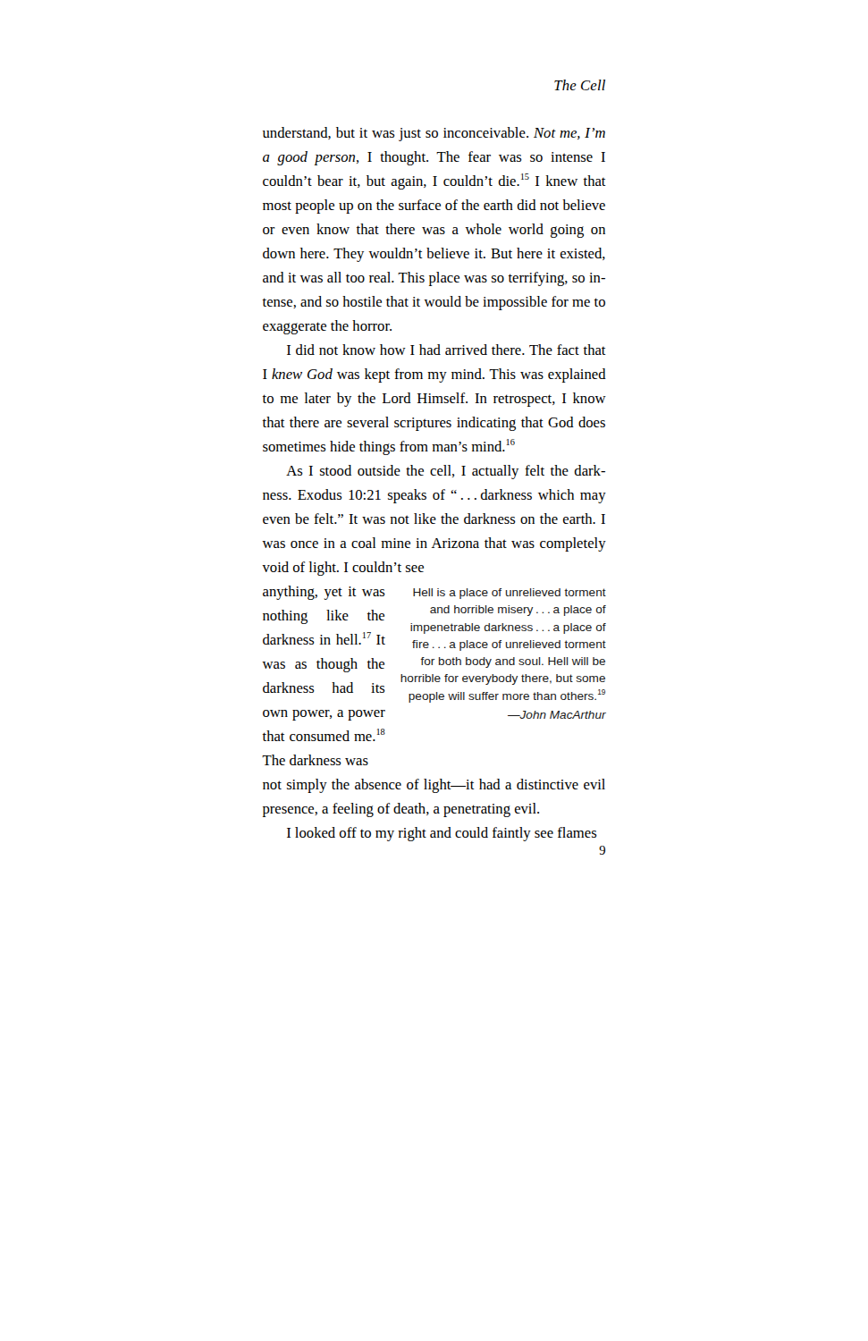The Cell
understand, but it was just so inconceivable. Not me, I’m a good person, I thought. The fear was so intense I couldn’t bear it, but again, I couldn’t die.15 I knew that most people up on the surface of the earth did not believe or even know that there was a whole world going on down here. They wouldn’t believe it. But here it existed, and it was all too real. This place was so terrifying, so intense, and so hostile that it would be impossible for me to exaggerate the horror.
I did not know how I had arrived there. The fact that I knew God was kept from my mind. This was explained to me later by the Lord Himself. In retrospect, I know that there are several scriptures indicating that God does sometimes hide things from man’s mind.16
As I stood outside the cell, I actually felt the darkness. Exodus 10:21 speaks of “ . . . darkness which may even be felt.” It was not like the darkness on the earth. I was once in a coal mine in Arizona that was completely void of light. I couldn’t see
Hell is a place of unrelieved torment and horrible misery . . . a place of impenetrable darkness . . . a place of fire . . . a place of unrelieved torment for both body and soul. Hell will be horrible for everybody there, but some people will suffer more than others.19 —John MacArthur
anything, yet it was nothing like the darkness in hell.17 It was as though the darkness had its own power, a power that consumed me.18 The darkness was
not simply the absence of light—it had a distinctive evil presence, a feeling of death, a penetrating evil.
I looked off to my right and could faintly see flames
9